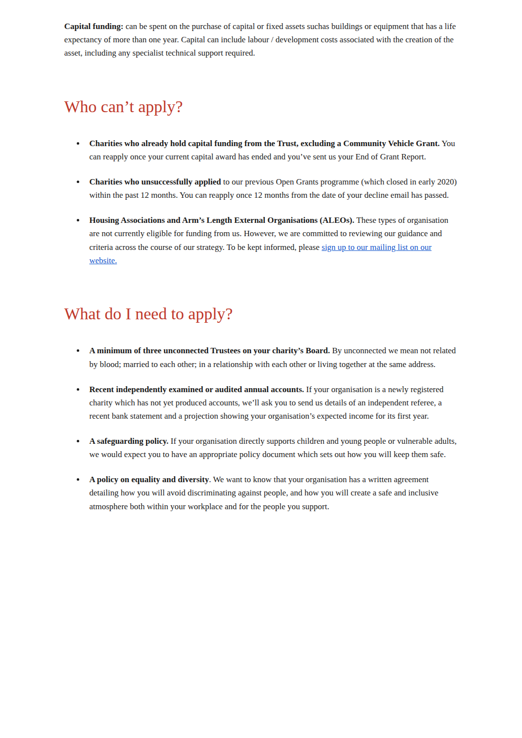Capital funding: can be spent on the purchase of capital or fixed assets suchas buildings or equipment that has a life expectancy of more than one year. Capital can include labour / development costs associated with the creation of the asset, including any specialist technical support required.
Who can’t apply?
Charities who already hold capital funding from the Trust, excluding a Community Vehicle Grant. You can reapply once your current capital award has ended and you’ve sent us your End of Grant Report.
Charities who unsuccessfully applied to our previous Open Grants programme (which closed in early 2020) within the past 12 months. You can reapply once 12 months from the date of your decline email has passed.
Housing Associations and Arm’s Length External Organisations (ALEOs). These types of organisation are not currently eligible for funding from us. However, we are committed to reviewing our guidance and criteria across the course of our strategy. To be kept informed, please sign up to our mailing list on our website.
What do I need to apply?
A minimum of three unconnected Trustees on your charity’s Board. By unconnected we mean not related by blood; married to each other; in a relationship with each other or living together at the same address.
Recent independently examined or audited annual accounts. If your organisation is a newly registered charity which has not yet produced accounts, we’ll ask you to send us details of an independent referee, a recent bank statement and a projection showing your organisation’s expected income for its first year.
A safeguarding policy. If your organisation directly supports children and young people or vulnerable adults, we would expect you to have an appropriate policy document which sets out how you will keep them safe.
A policy on equality and diversity. We want to know that your organisation has a written agreement detailing how you will avoid discriminating against people, and how you will create a safe and inclusive atmosphere both within your workplace and for the people you support.